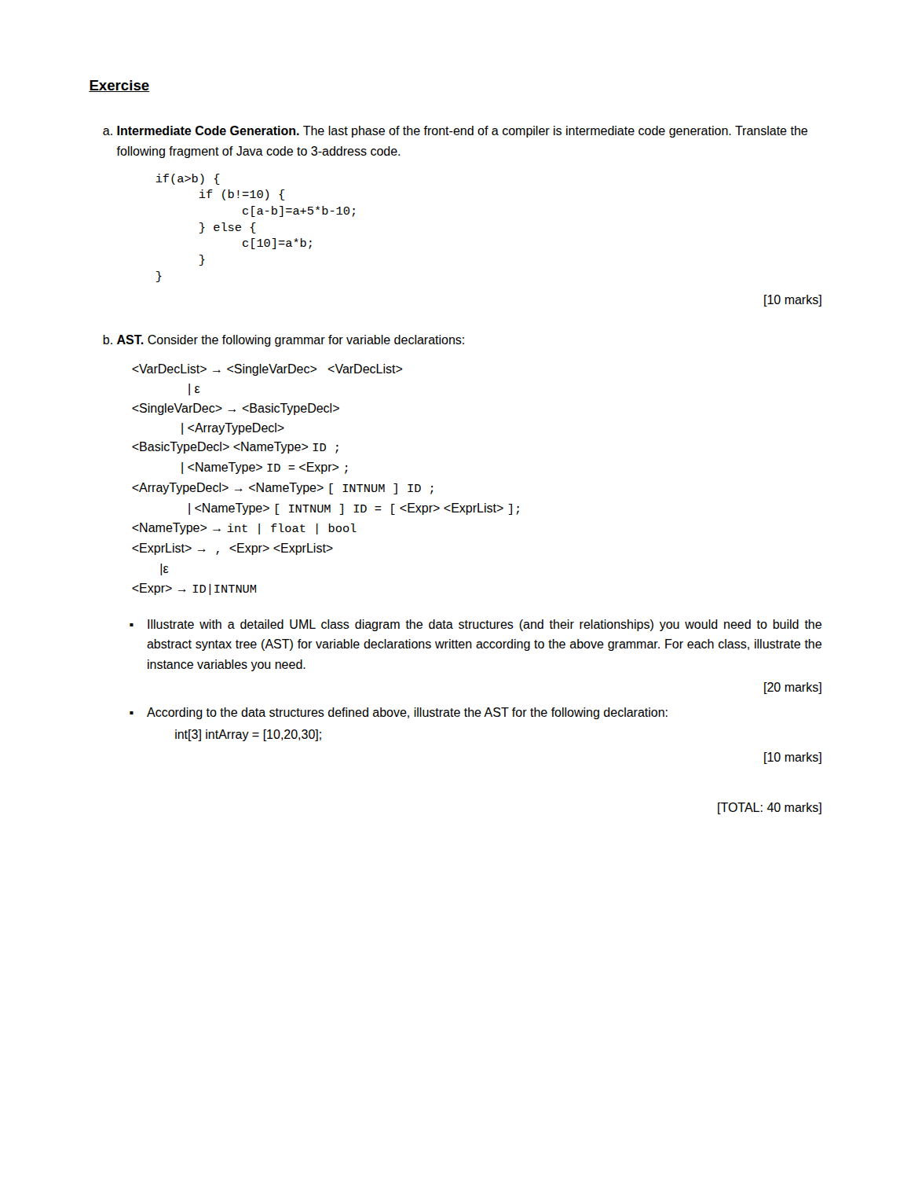Exercise
Intermediate Code Generation. The last phase of the front-end of a compiler is intermediate code generation. Translate the following fragment of Java code to 3-address code.
if(a>b) {
      if (b!=10) {
            c[a-b]=a+5*b-10;
      } else {
            c[10]=a*b;
      }
}
[10 marks]
AST. Consider the following grammar for variable declarations:
<VarDecList> → <SingleVarDec> <VarDecList> | ε <SingleVarDec> → <BasicTypeDecl> | <ArrayTypeDecl> <BasicTypeDecl> <NameType> ID ; | <NameType> ID = <Expr> ; <ArrayTypeDecl> → <NameType> [ INTNUM ] ID ; | <NameType> [ INTNUM ] ID = [ <Expr> <ExprList> ]; <NameType> → int | float | bool <ExprList> → , <Expr> <ExprList> |ε <Expr> → ID|INTNUM
Illustrate with a detailed UML class diagram the data structures (and their relationships) you would need to build the abstract syntax tree (AST) for variable declarations written according to the above grammar. For each class, illustrate the instance variables you need.
[20 marks]
According to the data structures defined above, illustrate the AST for the following declaration:
int[3] intArray = [10,20,30];
[10 marks]
[TOTAL: 40 marks]